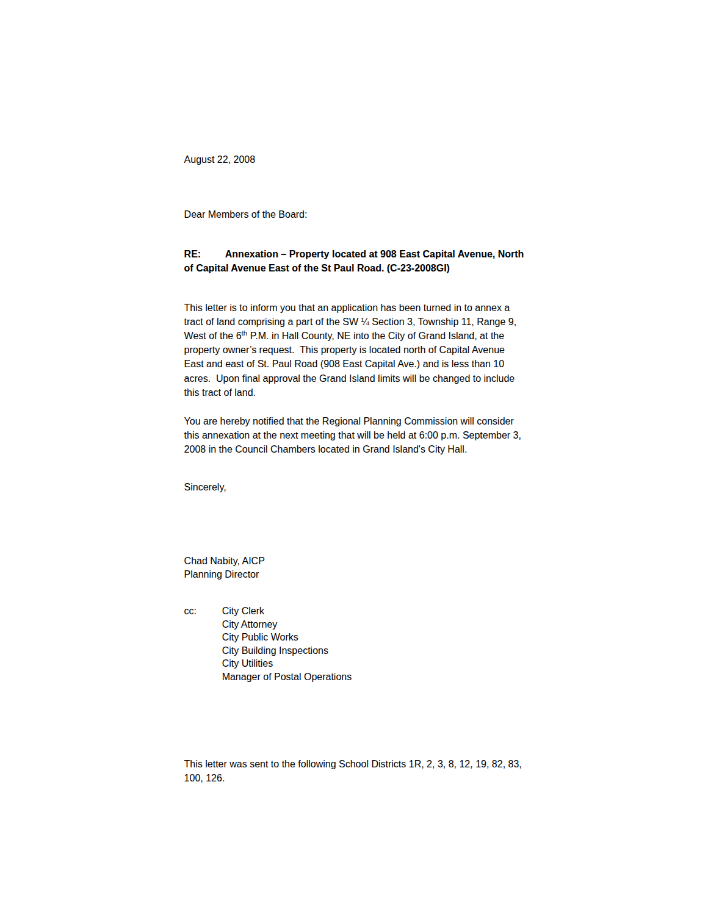August 22, 2008
Dear Members of the Board:
RE: Annexation – Property located at 908 East Capital Avenue, North of Capital Avenue East of the St Paul Road. (C-23-2008GI)
This letter is to inform you that an application has been turned in to annex a tract of land comprising a part of the SW ¼ Section 3, Township 11, Range 9, West of the 6th P.M. in Hall County, NE into the City of Grand Island, at the property owner’s request. This property is located north of Capital Avenue East and east of St. Paul Road (908 East Capital Ave.) and is less than 10 acres. Upon final approval the Grand Island limits will be changed to include this tract of land.
You are hereby notified that the Regional Planning Commission will consider this annexation at the next meeting that will be held at 6:00 p.m. September 3, 2008 in the Council Chambers located in Grand Island's City Hall.
Sincerely,
Chad Nabity, AICP
Planning Director
| cc: | City Clerk City Attorney City Public Works City Building Inspections City Utilities Manager of Postal Operations |
This letter was sent to the following School Districts 1R, 2, 3, 8, 12, 19, 82, 83, 100, 126.